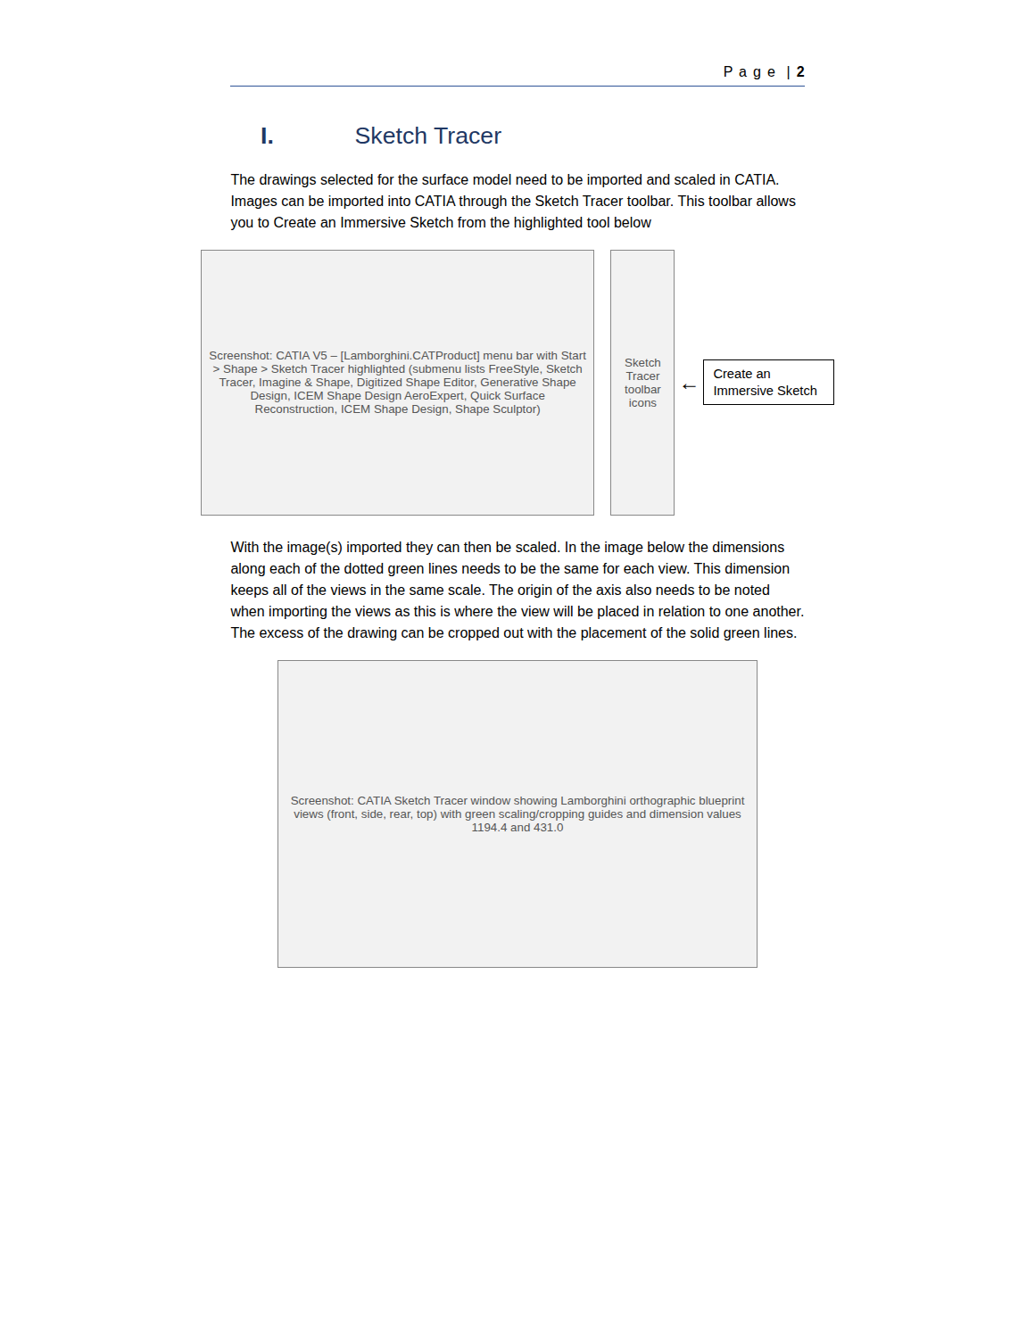P a g e | 2
I. Sketch Tracer
The drawings selected for the surface model need to be imported and scaled in CATIA. Images can be imported into CATIA through the Sketch Tracer toolbar. This toolbar allows you to Create an Immersive Sketch from the highlighted tool below
Screenshot: CATIA V5 – [Lamborghini.CATProduct] menu bar with Start > Shape > Sketch Tracer highlighted (submenu lists FreeStyle, Sketch Tracer, Imagine & Shape, Digitized Shape Editor, Generative Shape Design, ICEM Shape Design AeroExpert, Quick Surface Reconstruction, ICEM Shape Design, Shape Sculptor)
Sketch Tracer toolbar icons
←
Create an Immersive Sketch
With the image(s) imported they can then be scaled. In the image below the dimensions along each of the dotted green lines needs to be the same for each view. This dimension keeps all of the views in the same scale. The origin of the axis also needs to be noted when importing the views as this is where the view will be placed in relation to one another. The excess of the drawing can be cropped out with the placement of the solid green lines.
Screenshot: CATIA Sketch Tracer window showing Lamborghini orthographic blueprint views (front, side, rear, top) with green scaling/cropping guides and dimension values 1194.4 and 431.0